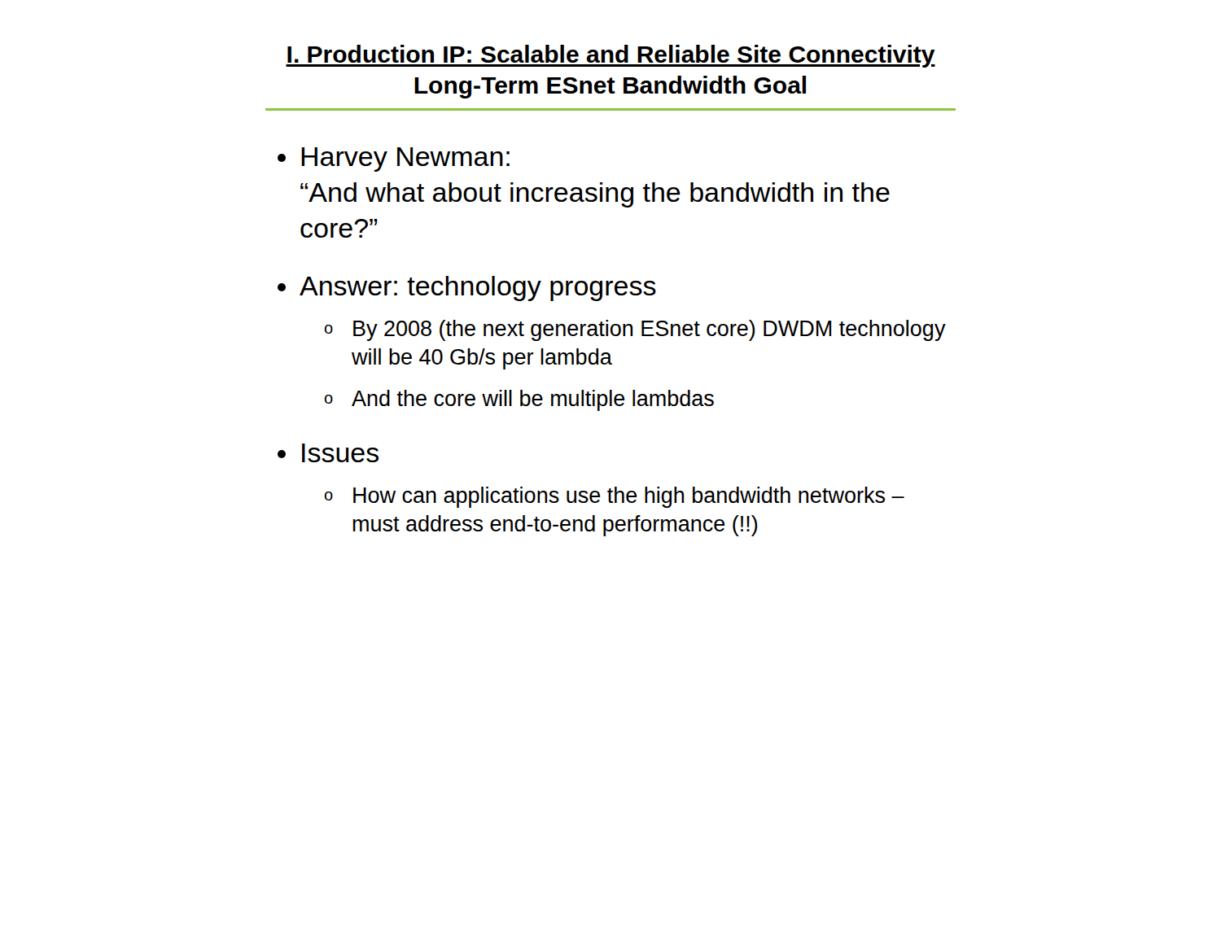I. Production IP: Scalable and Reliable Site Connectivity Long-Term ESnet Bandwidth Goal
Harvey Newman: “And what about increasing the bandwidth in the core?”
Answer: technology progress
By 2008 (the next generation ESnet core) DWDM technology will be 40 Gb/s per lambda
And the core will be multiple lambdas
Issues
How can applications use the high bandwidth networks – must address end-to-end performance (!!)